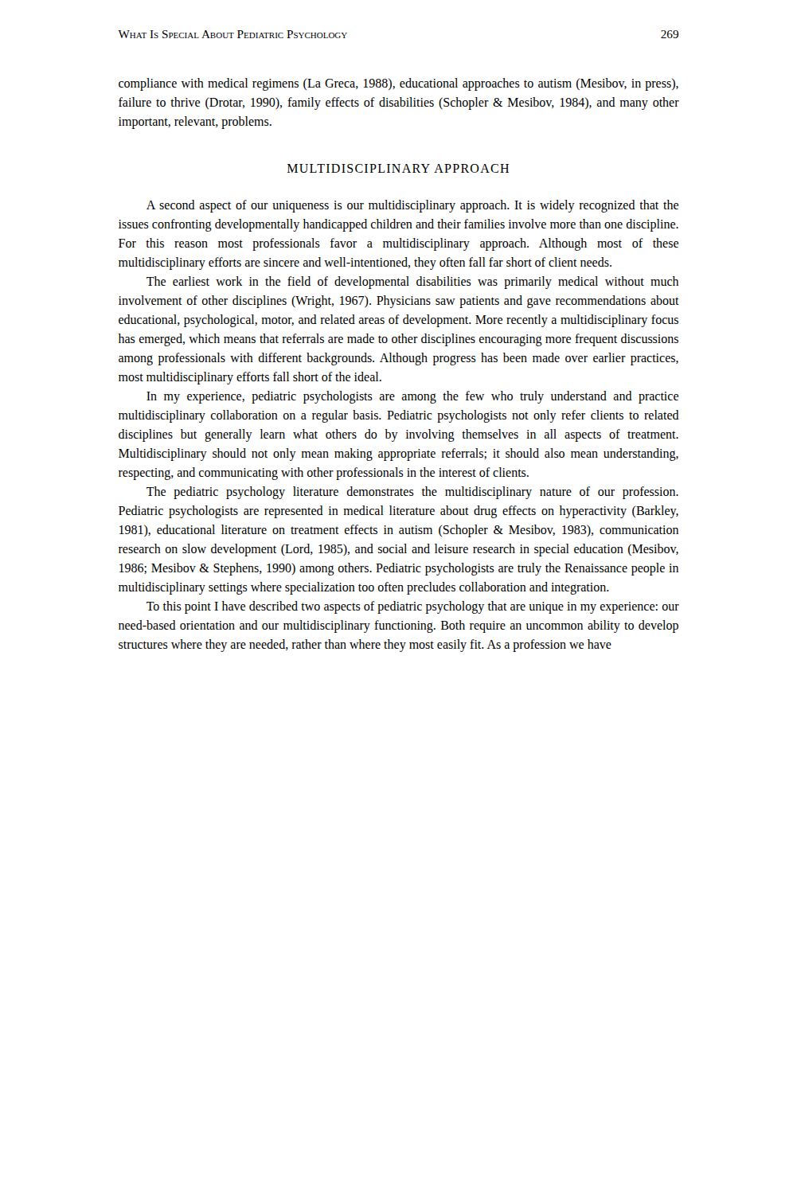What Is Special About Pediatric Psychology 269
compliance with medical regimens (La Greca, 1988), educational approaches to autism (Mesibov, in press), failure to thrive (Drotar, 1990), family effects of disabilities (Schopler & Mesibov, 1984), and many other important, relevant, problems.
MULTIDISCIPLINARY APPROACH
A second aspect of our uniqueness is our multidisciplinary approach. It is widely recognized that the issues confronting developmentally handicapped children and their families involve more than one discipline. For this reason most professionals favor a multidisciplinary approach. Although most of these multidisciplinary efforts are sincere and well-intentioned, they often fall far short of client needs.
The earliest work in the field of developmental disabilities was primarily medical without much involvement of other disciplines (Wright, 1967). Physicians saw patients and gave recommendations about educational, psychological, motor, and related areas of development. More recently a multidisciplinary focus has emerged, which means that referrals are made to other disciplines encouraging more frequent discussions among professionals with different backgrounds. Although progress has been made over earlier practices, most multidisciplinary efforts fall short of the ideal.
In my experience, pediatric psychologists are among the few who truly understand and practice multidisciplinary collaboration on a regular basis. Pediatric psychologists not only refer clients to related disciplines but generally learn what others do by involving themselves in all aspects of treatment. Multidisciplinary should not only mean making appropriate referrals; it should also mean understanding, respecting, and communicating with other professionals in the interest of clients.
The pediatric psychology literature demonstrates the multidisciplinary nature of our profession. Pediatric psychologists are represented in medical literature about drug effects on hyperactivity (Barkley, 1981), educational literature on treatment effects in autism (Schopler & Mesibov, 1983), communication research on slow development (Lord, 1985), and social and leisure research in special education (Mesibov, 1986; Mesibov & Stephens, 1990) among others. Pediatric psychologists are truly the Renaissance people in multidisciplinary settings where specialization too often precludes collaboration and integration.
To this point I have described two aspects of pediatric psychology that are unique in my experience: our need-based orientation and our multidisciplinary functioning. Both require an uncommon ability to develop structures where they are needed, rather than where they most easily fit. As a profession we have